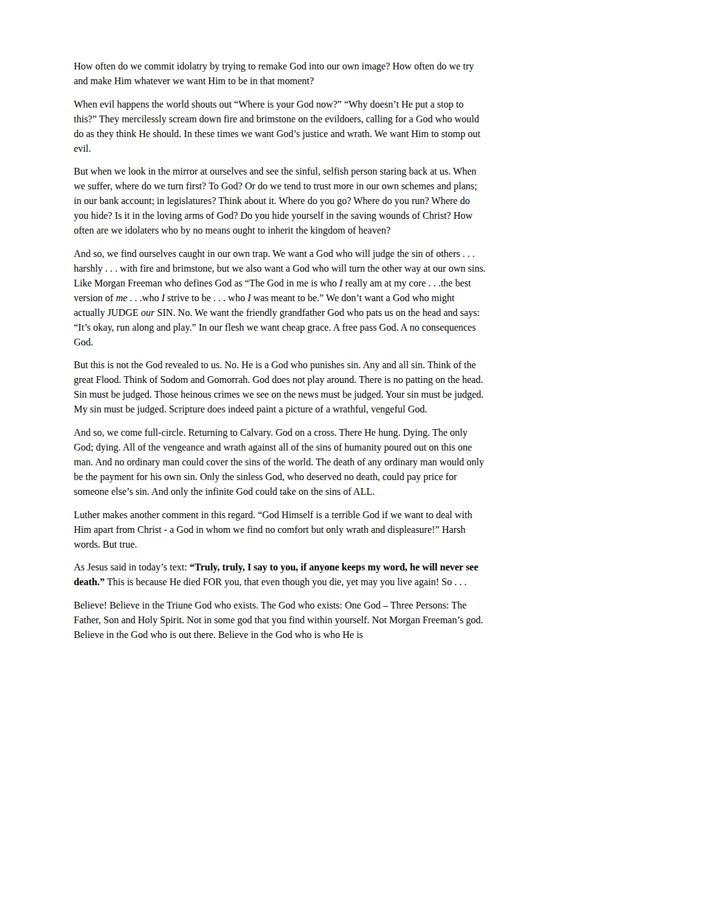How often do we commit idolatry by trying to remake God into our own image? How often do we try and make Him whatever we want Him to be in that moment?
When evil happens the world shouts out “Where is your God now?” “Why doesn’t He put a stop to this?” They mercilessly scream down fire and brimstone on the evildoers, calling for a God who would do as they think He should. In these times we want God’s justice and wrath. We want Him to stomp out evil.
But when we look in the mirror at ourselves and see the sinful, selfish person staring back at us. When we suffer, where do we turn first? To God? Or do we tend to trust more in our own schemes and plans; in our bank account; in legislatures? Think about it. Where do you go? Where do you run? Where do you hide? Is it in the loving arms of God? Do you hide yourself in the saving wounds of Christ? How often are we idolaters who by no means ought to inherit the kingdom of heaven?
And so, we find ourselves caught in our own trap. We want a God who will judge the sin of others . . . harshly . . . with fire and brimstone, but we also want a God who will turn the other way at our own sins. Like Morgan Freeman who defines God as “The God in me is who I really am at my core . . .the best version of me . . .who I strive to be . . . who I was meant to be.” We don’t want a God who might actually JUDGE our SIN. No. We want the friendly grandfather God who pats us on the head and says: “It’s okay, run along and play.” In our flesh we want cheap grace. A free pass God. A no consequences God.
But this is not the God revealed to us. No. He is a God who punishes sin. Any and all sin. Think of the great Flood. Think of Sodom and Gomorrah. God does not play around. There is no patting on the head. Sin must be judged. Those heinous crimes we see on the news must be judged. Your sin must be judged. My sin must be judged. Scripture does indeed paint a picture of a wrathful, vengeful God.
And so, we come full-circle. Returning to Calvary. God on a cross. There He hung. Dying. The only God; dying. All of the vengeance and wrath against all of the sins of humanity poured out on this one man. And no ordinary man could cover the sins of the world. The death of any ordinary man would only be the payment for his own sin. Only the sinless God, who deserved no death, could pay price for someone else’s sin. And only the infinite God could take on the sins of ALL.
Luther makes another comment in this regard. “God Himself is a terrible God if we want to deal with Him apart from Christ - a God in whom we find no comfort but only wrath and displeasure!” Harsh words. But true.
As Jesus said in today’s text: “Truly, truly, I say to you, if anyone keeps my word, he will never see death.” This is because He died FOR you, that even though you die, yet may you live again! So . . .
Believe! Believe in the Triune God who exists. The God who exists: One God – Three Persons: The Father, Son and Holy Spirit. Not in some god that you find within yourself. Not Morgan Freeman’s god. Believe in the God who is out there. Believe in the God who is who He is